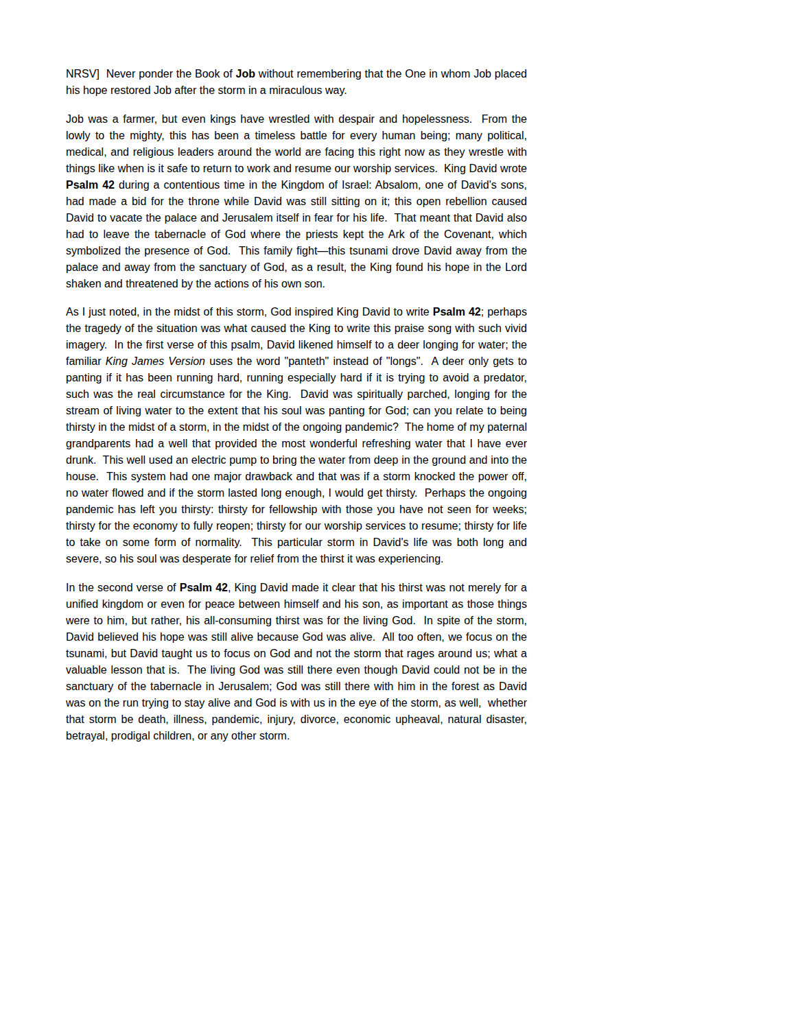NRSV] Never ponder the Book of Job without remembering that the One in whom Job placed his hope restored Job after the storm in a miraculous way.
Job was a farmer, but even kings have wrestled with despair and hopelessness. From the lowly to the mighty, this has been a timeless battle for every human being; many political, medical, and religious leaders around the world are facing this right now as they wrestle with things like when is it safe to return to work and resume our worship services. King David wrote Psalm 42 during a contentious time in the Kingdom of Israel: Absalom, one of David's sons, had made a bid for the throne while David was still sitting on it; this open rebellion caused David to vacate the palace and Jerusalem itself in fear for his life. That meant that David also had to leave the tabernacle of God where the priests kept the Ark of the Covenant, which symbolized the presence of God. This family fight—this tsunami drove David away from the palace and away from the sanctuary of God, as a result, the King found his hope in the Lord shaken and threatened by the actions of his own son.
As I just noted, in the midst of this storm, God inspired King David to write Psalm 42; perhaps the tragedy of the situation was what caused the King to write this praise song with such vivid imagery. In the first verse of this psalm, David likened himself to a deer longing for water; the familiar King James Version uses the word "panteth" instead of "longs". A deer only gets to panting if it has been running hard, running especially hard if it is trying to avoid a predator, such was the real circumstance for the King. David was spiritually parched, longing for the stream of living water to the extent that his soul was panting for God; can you relate to being thirsty in the midst of a storm, in the midst of the ongoing pandemic? The home of my paternal grandparents had a well that provided the most wonderful refreshing water that I have ever drunk. This well used an electric pump to bring the water from deep in the ground and into the house. This system had one major drawback and that was if a storm knocked the power off, no water flowed and if the storm lasted long enough, I would get thirsty. Perhaps the ongoing pandemic has left you thirsty: thirsty for fellowship with those you have not seen for weeks; thirsty for the economy to fully reopen; thirsty for our worship services to resume; thirsty for life to take on some form of normality. This particular storm in David's life was both long and severe, so his soul was desperate for relief from the thirst it was experiencing.
In the second verse of Psalm 42, King David made it clear that his thirst was not merely for a unified kingdom or even for peace between himself and his son, as important as those things were to him, but rather, his all-consuming thirst was for the living God. In spite of the storm, David believed his hope was still alive because God was alive. All too often, we focus on the tsunami, but David taught us to focus on God and not the storm that rages around us; what a valuable lesson that is. The living God was still there even though David could not be in the sanctuary of the tabernacle in Jerusalem; God was still there with him in the forest as David was on the run trying to stay alive and God is with us in the eye of the storm, as well, whether that storm be death, illness, pandemic, injury, divorce, economic upheaval, natural disaster, betrayal, prodigal children, or any other storm.